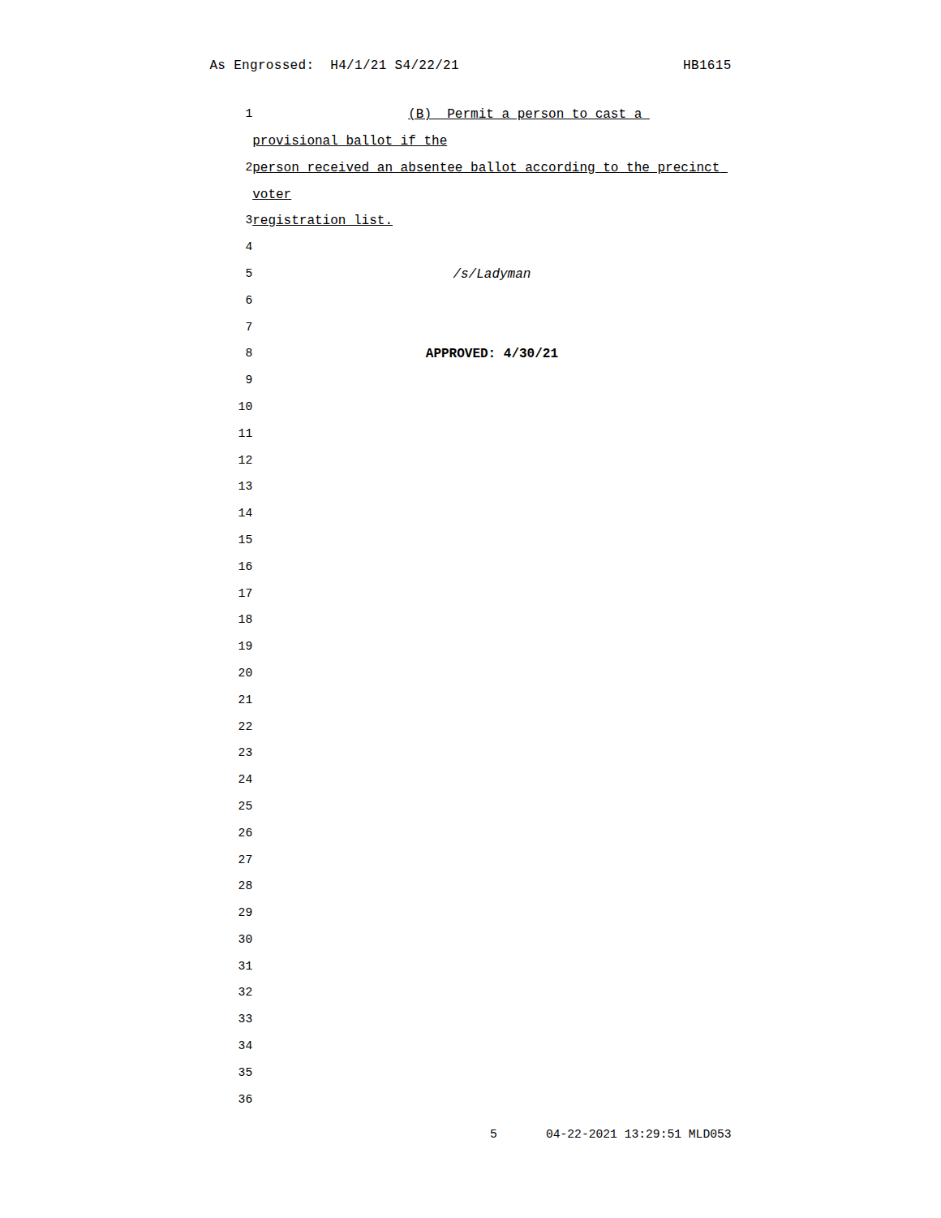As Engrossed: H4/1/21 S4/22/21
HB1615
| 1 | (B) Permit a person to cast a provisional ballot if the |
| 2 | person received an absentee ballot according to the precinct voter |
| 3 | registration list. |
| 4 | |
| 5 | /s/Ladyman |
| 6 | |
| 7 | |
| 8 | APPROVED: 4/30/21 |
| 9 | |
| 10 | |
| 11 | |
| 12 | |
| 13 | |
| 14 | |
| 15 | |
| 16 | |
| 17 | |
| 18 | |
| 19 | |
| 20 | |
| 21 | |
| 22 | |
| 23 | |
| 24 | |
| 25 | |
| 26 | |
| 27 | |
| 28 | |
| 29 | |
| 30 | |
| 31 | |
| 32 | |
| 33 | |
| 34 | |
| 35 | |
| 36 | |
5
04-22-2021 13:29:51 MLD053